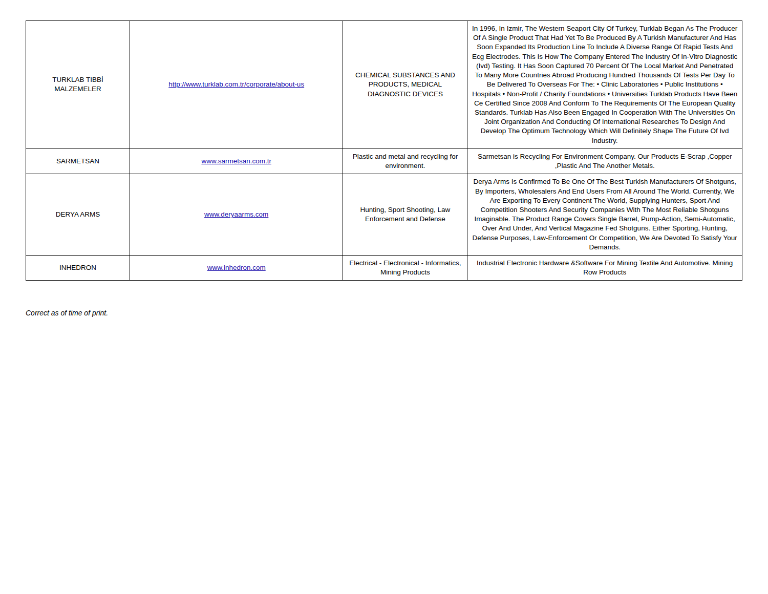| TURKLAB TIBBİ MALZEMELER | http://www.turklab.com.tr/corporate/about-us | CHEMICAL SUBSTANCES AND PRODUCTS, MEDICAL DIAGNOSTIC DEVICES | In 1996, In Izmir, The Western Seaport City Of Turkey, Turklab Began As The Producer Of A Single Product That Had Yet To Be Produced By A Turkish Manufacturer And Has Soon Expanded Its Production Line To Include A Diverse Range Of Rapid Tests And Ecg Electrodes. This Is How The Company Entered The Industry Of In-Vitro Diagnostic (Ivd) Testing. It Has Soon Captured 70 Percent Of The Local Market And Penetrated To Many More Countries Abroad Producing Hundred Thousands Of Tests Per Day To Be Delivered To Overseas For The: • Clinic Laboratories • Public Institutions • Hospitals • Non-Profit / Charity Foundations • Universities Turklab Products Have Been Ce Certified Since 2008 And Conform To The Requirements Of The European Quality Standards. Turklab Has Also Been Engaged In Cooperation With The Universities On Joint Organization And Conducting Of International Researches To Design And Develop The Optimum Technology Which Will Definitely Shape The Future Of Ivd Industry. |
| SARMETSAN | www.sarmetsan.com.tr | Plastic and metal and recycling for environment. | Sarmetsan is Recycling For Environment Company. Our Products E-Scrap ,Copper ,Plastic And The Another Metals. |
| DERYA ARMS | www.deryaarms.com | Hunting, Sport Shooting, Law Enforcement and Defense | Derya Arms Is Confirmed To Be One Of The Best Turkish Manufacturers Of Shotguns, By Importers, Wholesalers And End Users From All Around The World. Currently, We Are Exporting To Every Continent The World, Supplying Hunters, Sport And Competition Shooters And Security Companies With The Most Reliable Shotguns Imaginable. The Product Range Covers Single Barrel, Pump-Action, Semi-Automatic, Over And Under, And Vertical Magazine Fed Shotguns. Either Sporting, Hunting, Defense Purposes, Law-Enforcement Or Competition, We Are Devoted To Satisfy Your Demands. |
| INHEDRON | www.inhedron.com | Electrical - Electronical - Informatics, Mining Products | Industrial Electronic Hardware &Software For Mining Textile And Automotive. Mining Row Products |
Correct as of time of print.